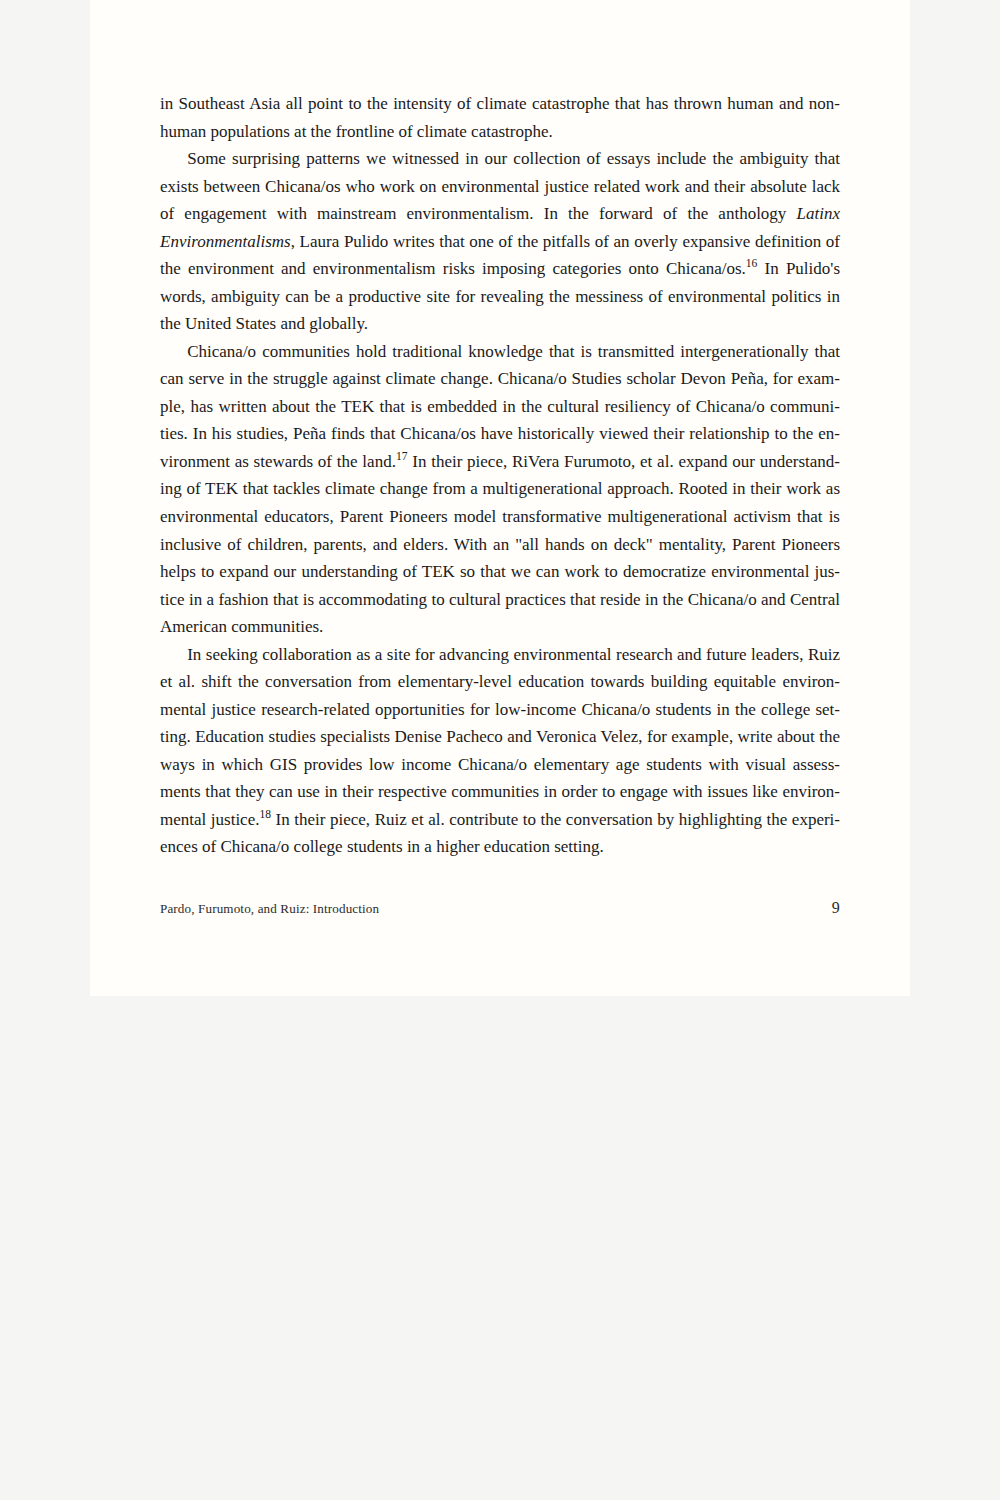in Southeast Asia all point to the intensity of climate catastrophe that has thrown human and non-human populations at the frontline of climate catastrophe.
Some surprising patterns we witnessed in our collection of essays include the ambiguity that exists between Chicana/os who work on environmental justice related work and their absolute lack of engagement with mainstream environmentalism. In the forward of the anthology Latinx Environmentalisms, Laura Pulido writes that one of the pitfalls of an overly expansive definition of the environment and environmentalism risks imposing categories onto Chicana/os.16 In Pulido's words, ambiguity can be a productive site for revealing the messiness of environmental politics in the United States and globally.
Chicana/o communities hold traditional knowledge that is transmitted intergenerationally that can serve in the struggle against climate change. Chicana/o Studies scholar Devon Peña, for example, has written about the TEK that is embedded in the cultural resiliency of Chicana/o communities. In his studies, Peña finds that Chicana/os have historically viewed their relationship to the environment as stewards of the land.17 In their piece, RiVera Furumoto, et al. expand our understanding of TEK that tackles climate change from a multigenerational approach. Rooted in their work as environmental educators, Parent Pioneers model transformative multigenerational activism that is inclusive of children, parents, and elders. With an "all hands on deck" mentality, Parent Pioneers helps to expand our understanding of TEK so that we can work to democratize environmental justice in a fashion that is accommodating to cultural practices that reside in the Chicana/o and Central American communities.
In seeking collaboration as a site for advancing environmental research and future leaders, Ruiz et al. shift the conversation from elementary-level education towards building equitable environmental justice research-related opportunities for low-income Chicana/o students in the college setting. Education studies specialists Denise Pacheco and Veronica Velez, for example, write about the ways in which GIS provides low income Chicana/o elementary age students with visual assessments that they can use in their respective communities in order to engage with issues like environmental justice.18 In their piece, Ruiz et al. contribute to the conversation by highlighting the experiences of Chicana/o college students in a higher education setting.
Pardo, Furumoto, and Ruiz: Introduction 9